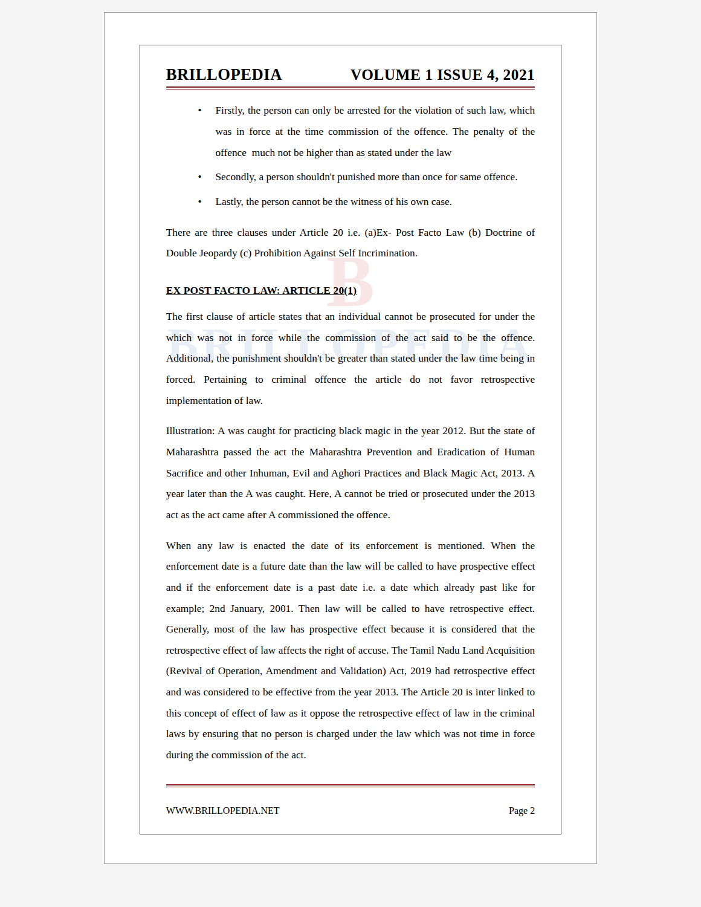BRILLOPEDIA VOLUME 1 ISSUE 4, 2021
B
BRILLOPEDIA
Firstly, the person can only be arrested for the violation of such law, which was in force at the time commission of the offence. The penalty of the offence much not be higher than as stated under the law
Secondly, a person shouldn't punished more than once for same offence.
Lastly, the person cannot be the witness of his own case.
There are three clauses under Article 20 i.e. (a)Ex- Post Facto Law (b) Doctrine of Double Jeopardy (c) Prohibition Against Self Incrimination.
EX POST FACTO LAW: ARTICLE 20(1)
The first clause of article states that an individual cannot be prosecuted for under the which was not in force while the commission of the act said to be the offence. Additional, the punishment shouldn't be greater than stated under the law time being in forced. Pertaining to criminal offence the article do not favor retrospective implementation of law.
Illustration: A was caught for practicing black magic in the year 2012. But the state of Maharashtra passed the act the Maharashtra Prevention and Eradication of Human Sacrifice and other Inhuman, Evil and Aghori Practices and Black Magic Act, 2013. A year later than the A was caught. Here, A cannot be tried or prosecuted under the 2013 act as the act came after A commissioned the offence.
When any law is enacted the date of its enforcement is mentioned. When the enforcement date is a future date than the law will be called to have prospective effect and if the enforcement date is a past date i.e. a date which already past like for example; 2nd January, 2001. Then law will be called to have retrospective effect. Generally, most of the law has prospective effect because it is considered that the retrospective effect of law affects the right of accuse. The Tamil Nadu Land Acquisition (Revival of Operation, Amendment and Validation) Act, 2019 had retrospective effect and was considered to be effective from the year 2013. The Article 20 is inter linked to this concept of effect of law as it oppose the retrospective effect of law in the criminal laws by ensuring that no person is charged under the law which was not time in force during the commission of the act.
WWW.BRILLOPEDIA.NET Page 2